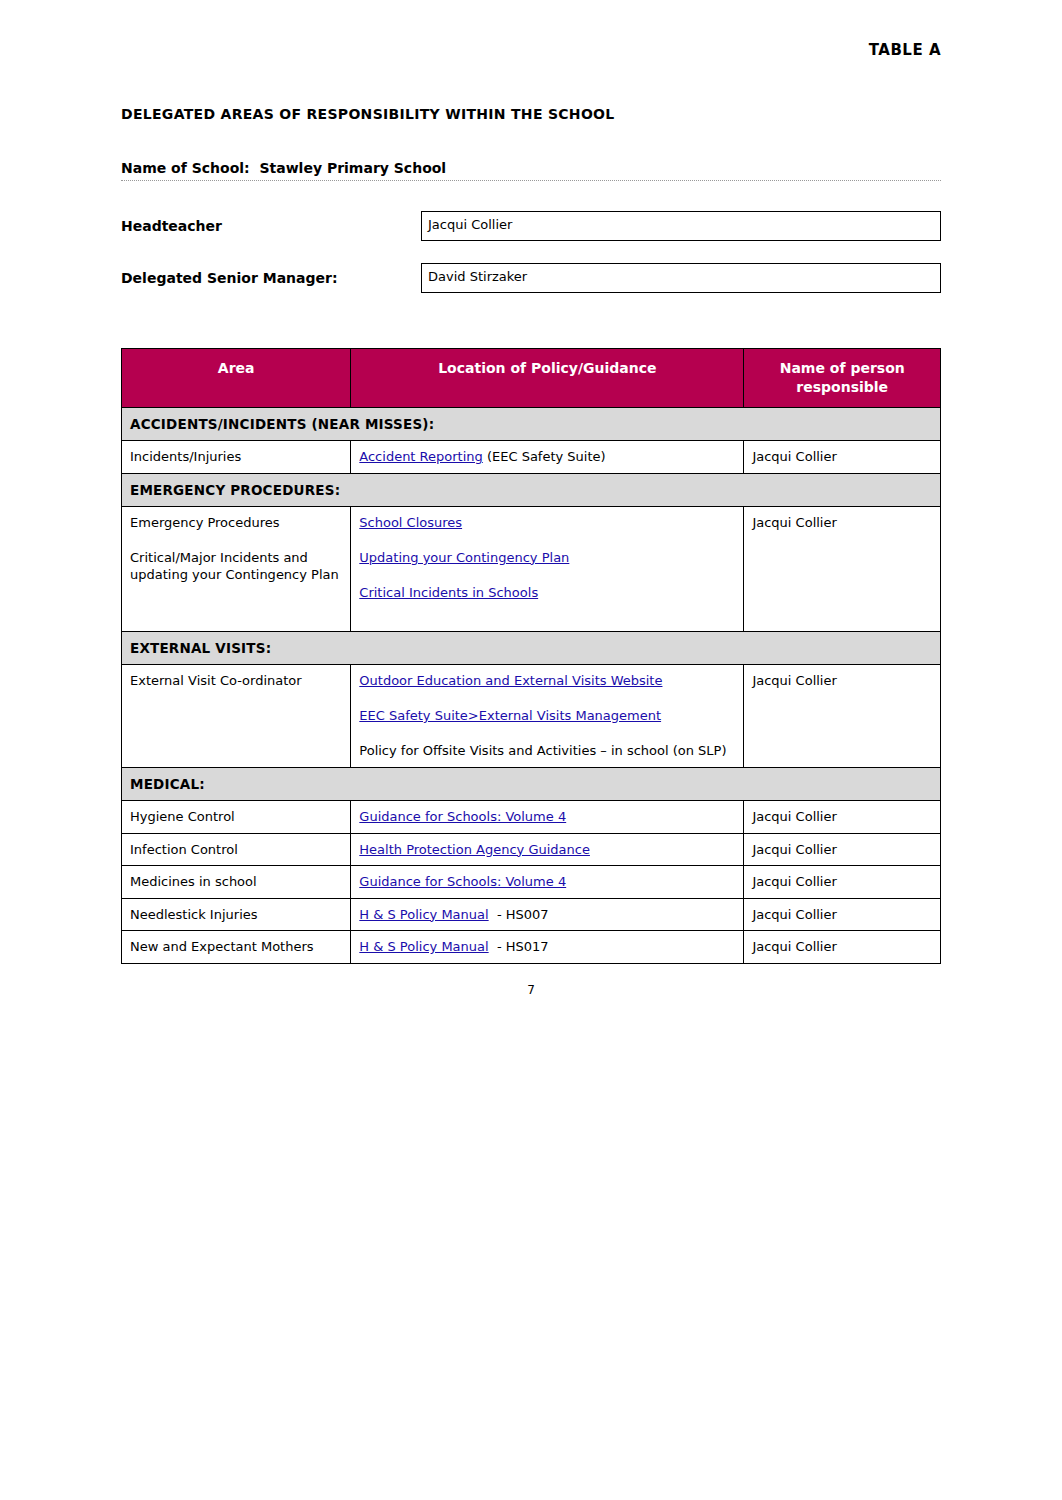TABLE A
DELEGATED AREAS OF RESPONSIBILITY WITHIN THE SCHOOL
Name of School: Stawley Primary School
Headteacher
Jacqui Collier
Delegated Senior Manager:
David Stirzaker
| Area | Location of Policy/Guidance | Name of person responsible |
| --- | --- | --- |
| ACCIDENTS/INCIDENTS (NEAR MISSES): |
| Incidents/Injuries | Accident Reporting (EEC Safety Suite) | Jacqui Collier |
| EMERGENCY PROCEDURES: |
| Emergency Procedures Critical/Major Incidents and updating your Contingency Plan | School Closures Updating your Contingency Plan Critical Incidents in Schools | Jacqui Collier |
| EXTERNAL VISITS: |
| External Visit Co-ordinator | Outdoor Education and External Visits Website EEC Safety Suite>External Visits Management Policy for Offsite Visits and Activities – in school (on SLP) | Jacqui Collier |
| MEDICAL: |
| Hygiene Control | Guidance for Schools: Volume 4 | Jacqui Collier |
| Infection Control | Health Protection Agency Guidance | Jacqui Collier |
| Medicines in school | Guidance for Schools: Volume 4 | Jacqui Collier |
| Needlestick Injuries | H & S Policy Manual - HS007 | Jacqui Collier |
| New and Expectant Mothers | H & S Policy Manual - HS017 | Jacqui Collier |
7